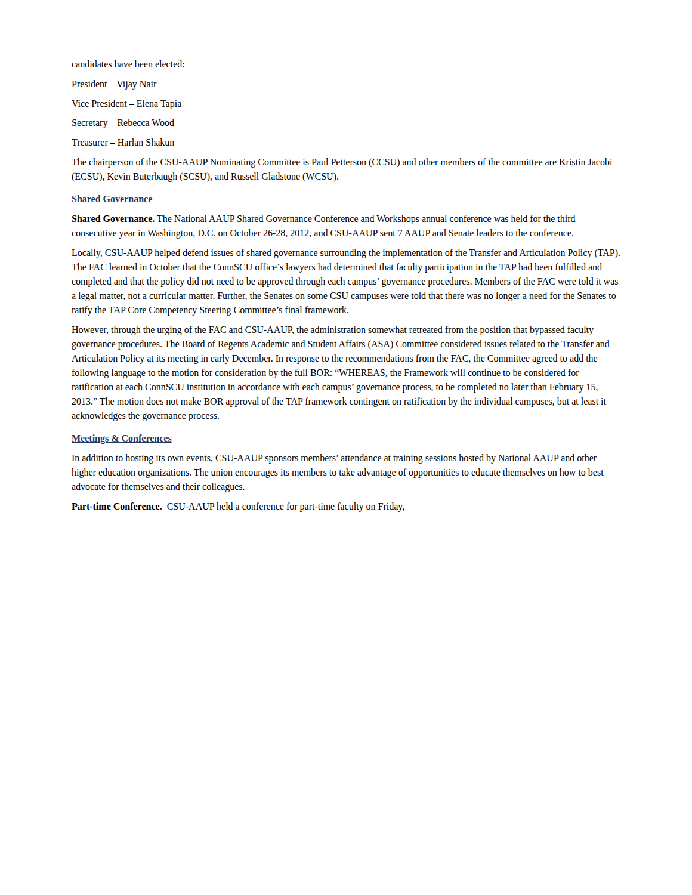candidates have been elected:
President – Vijay Nair
Vice President – Elena Tapia
Secretary – Rebecca Wood
Treasurer – Harlan Shakun
The chairperson of the CSU-AAUP Nominating Committee is Paul Petterson (CCSU) and other members of the committee are Kristin Jacobi (ECSU), Kevin Buterbaugh (SCSU), and Russell Gladstone (WCSU).
Shared Governance
Shared Governance. The National AAUP Shared Governance Conference and Workshops annual conference was held for the third consecutive year in Washington, D.C. on October 26-28, 2012, and CSU-AAUP sent 7 AAUP and Senate leaders to the conference.
Locally, CSU-AAUP helped defend issues of shared governance surrounding the implementation of the Transfer and Articulation Policy (TAP). The FAC learned in October that the ConnSCU office’s lawyers had determined that faculty participation in the TAP had been fulfilled and completed and that the policy did not need to be approved through each campus’ governance procedures. Members of the FAC were told it was a legal matter, not a curricular matter. Further, the Senates on some CSU campuses were told that there was no longer a need for the Senates to ratify the TAP Core Competency Steering Committee’s final framework.
However, through the urging of the FAC and CSU-AAUP, the administration somewhat retreated from the position that bypassed faculty governance procedures. The Board of Regents Academic and Student Affairs (ASA) Committee considered issues related to the Transfer and Articulation Policy at its meeting in early December. In response to the recommendations from the FAC, the Committee agreed to add the following language to the motion for consideration by the full BOR: “WHEREAS, the Framework will continue to be considered for ratification at each ConnSCU institution in accordance with each campus’ governance process, to be completed no later than February 15, 2013.” The motion does not make BOR approval of the TAP framework contingent on ratification by the individual campuses, but at least it acknowledges the governance process.
Meetings & Conferences
In addition to hosting its own events, CSU-AAUP sponsors members’ attendance at training sessions hosted by National AAUP and other higher education organizations. The union encourages its members to take advantage of opportunities to educate themselves on how to best advocate for themselves and their colleagues.
Part-time Conference. CSU-AAUP held a conference for part-time faculty on Friday,